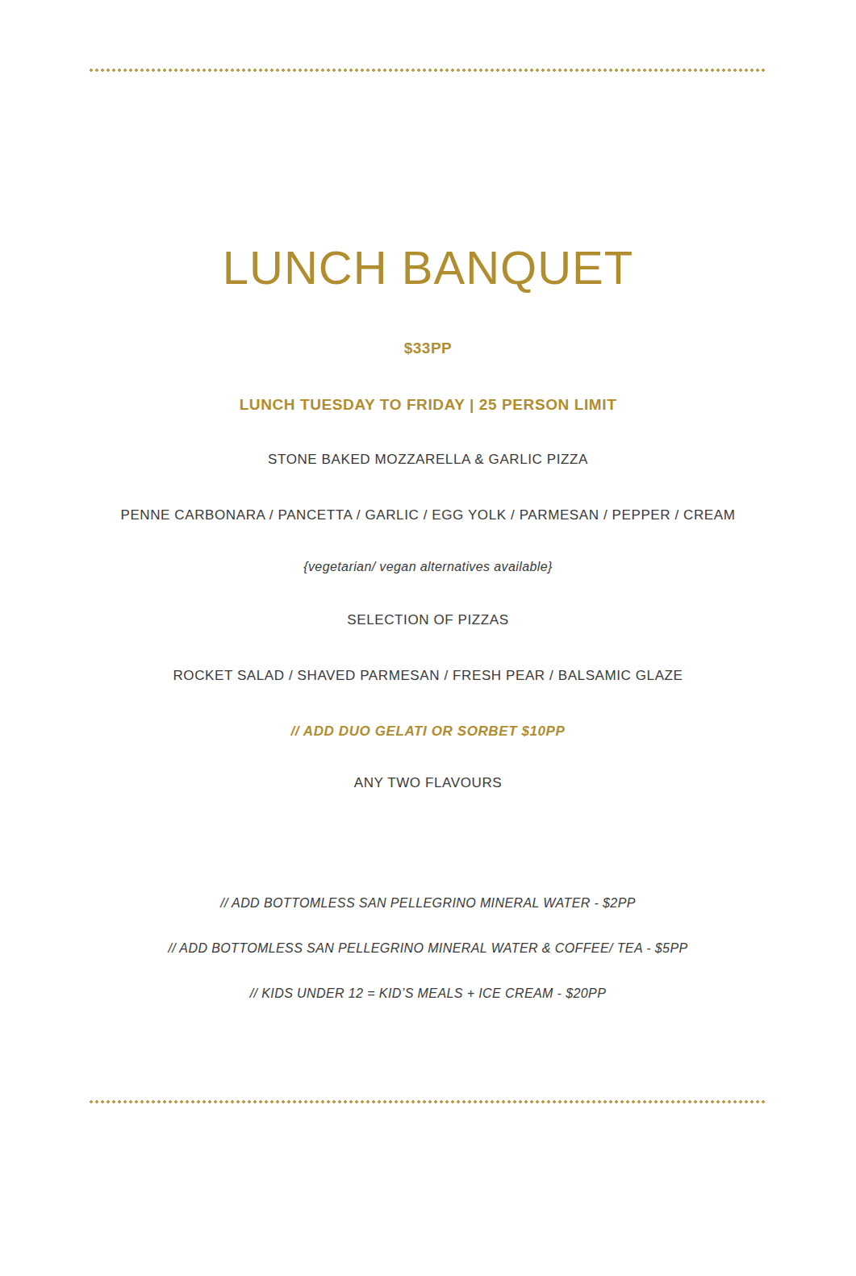LUNCH BANQUET
$33PP
LUNCH TUESDAY TO FRIDAY | 25 PERSON LIMIT
STONE BAKED MOZZARELLA & GARLIC PIZZA
PENNE CARBONARA / PANCETTA / GARLIC / EGG YOLK / PARMESAN / PEPPER / CREAM
{vegetarian/ vegan alternatives available}
SELECTION OF PIZZAS
ROCKET SALAD / SHAVED PARMESAN / FRESH PEAR / BALSAMIC GLAZE
// ADD DUO GELATI OR SORBET $10PP
ANY TWO FLAVOURS
// ADD BOTTOMLESS SAN PELLEGRINO MINERAL WATER - $2PP
// ADD BOTTOMLESS SAN PELLEGRINO MINERAL WATER & COFFEE/ TEA - $5PP
// KIDS UNDER 12 = KID’S MEALS + ICE CREAM - $20PP